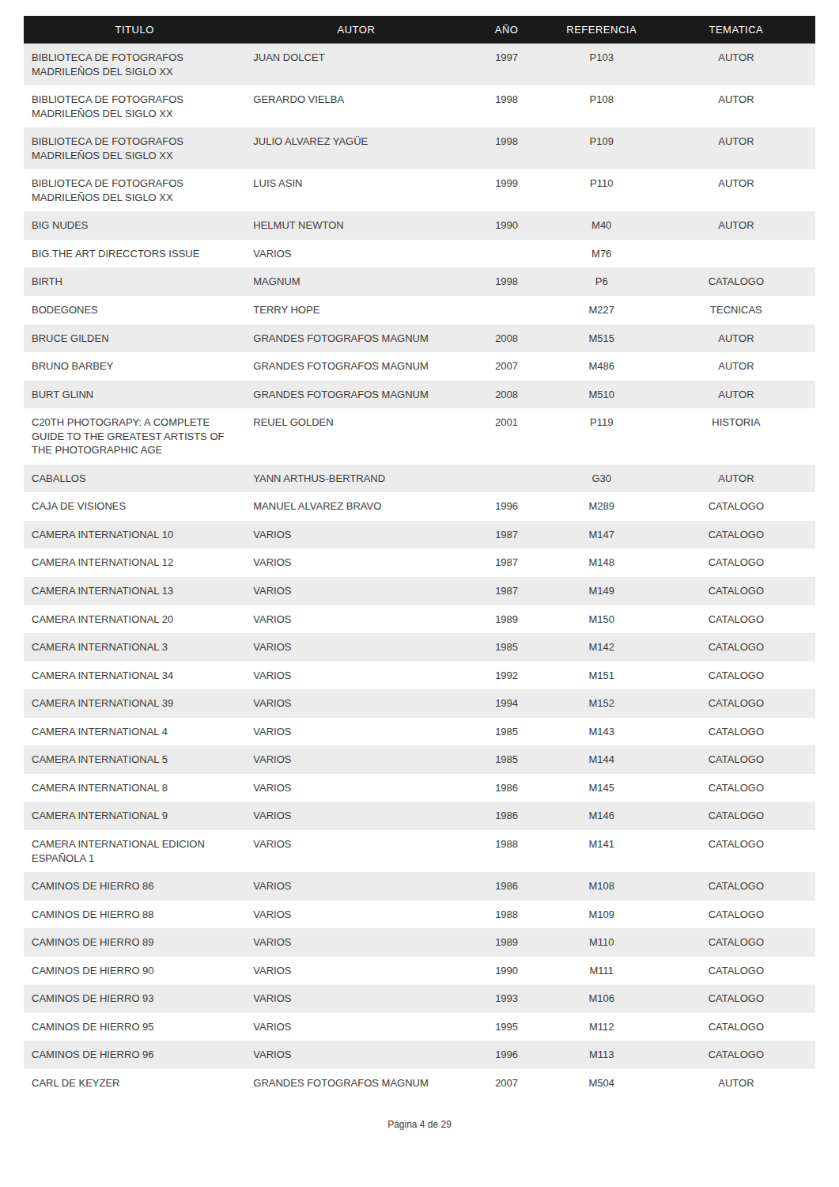| TITULO | AUTOR | AÑO | REFERENCIA | TEMATICA |
| --- | --- | --- | --- | --- |
| BIBLIOTECA DE FOTOGRAFOS MADRILEÑOS DEL SIGLO XX | JUAN DOLCET | 1997 | P103 | AUTOR |
| BIBLIOTECA DE FOTOGRAFOS MADRILEÑOS DEL SIGLO XX | GERARDO VIELBA | 1998 | P108 | AUTOR |
| BIBLIOTECA DE FOTOGRAFOS MADRILEÑOS DEL SIGLO XX | JULIO ALVAREZ YAGÜE | 1998 | P109 | AUTOR |
| BIBLIOTECA DE FOTOGRAFOS MADRILEÑOS DEL SIGLO XX | LUIS ASIN | 1999 | P110 | AUTOR |
| BIG NUDES | HELMUT NEWTON | 1990 | M40 | AUTOR |
| BIG.THE ART DIRECCTORS ISSUE | VARIOS | | M76 | |
| BIRTH | MAGNUM | 1998 | P6 | CATALOGO |
| BODEGONES | TERRY HOPE | | M227 | TECNICAS |
| BRUCE GILDEN | GRANDES FOTOGRAFOS MAGNUM | 2008 | M515 | AUTOR |
| BRUNO BARBEY | GRANDES FOTOGRAFOS MAGNUM | 2007 | M486 | AUTOR |
| BURT GLINN | GRANDES FOTOGRAFOS MAGNUM | 2008 | M510 | AUTOR |
| C20TH PHOTOGRAPY: A COMPLETE GUIDE TO THE GREATEST ARTISTS OF THE PHOTOGRAPHIC AGE | REUEL GOLDEN | 2001 | P119 | HISTORIA |
| CABALLOS | YANN ARTHUS-BERTRAND | | G30 | AUTOR |
| CAJA DE VISIONES | MANUEL ALVAREZ BRAVO | 1996 | M289 | CATALOGO |
| CAMERA INTERNATIONAL 10 | VARIOS | 1987 | M147 | CATALOGO |
| CAMERA INTERNATIONAL 12 | VARIOS | 1987 | M148 | CATALOGO |
| CAMERA INTERNATIONAL 13 | VARIOS | 1987 | M149 | CATALOGO |
| CAMERA INTERNATIONAL 20 | VARIOS | 1989 | M150 | CATALOGO |
| CAMERA INTERNATIONAL 3 | VARIOS | 1985 | M142 | CATALOGO |
| CAMERA INTERNATIONAL 34 | VARIOS | 1992 | M151 | CATALOGO |
| CAMERA INTERNATIONAL 39 | VARIOS | 1994 | M152 | CATALOGO |
| CAMERA INTERNATIONAL 4 | VARIOS | 1985 | M143 | CATALOGO |
| CAMERA INTERNATIONAL 5 | VARIOS | 1985 | M144 | CATALOGO |
| CAMERA INTERNATIONAL 8 | VARIOS | 1986 | M145 | CATALOGO |
| CAMERA INTERNATIONAL 9 | VARIOS | 1986 | M146 | CATALOGO |
| CAMERA INTERNATIONAL EDICION ESPAÑOLA 1 | VARIOS | 1988 | M141 | CATALOGO |
| CAMINOS DE HIERRO 86 | VARIOS | 1986 | M108 | CATALOGO |
| CAMINOS DE HIERRO 88 | VARIOS | 1988 | M109 | CATALOGO |
| CAMINOS DE HIERRO 89 | VARIOS | 1989 | M110 | CATALOGO |
| CAMINOS DE HIERRO 90 | VARIOS | 1990 | M111 | CATALOGO |
| CAMINOS DE HIERRO 93 | VARIOS | 1993 | M106 | CATALOGO |
| CAMINOS DE HIERRO 95 | VARIOS | 1995 | M112 | CATALOGO |
| CAMINOS DE HIERRO 96 | VARIOS | 1996 | M113 | CATALOGO |
| CARL DE KEYZER | GRANDES FOTOGRAFOS MAGNUM | 2007 | M504 | AUTOR |
Página 4 de 29